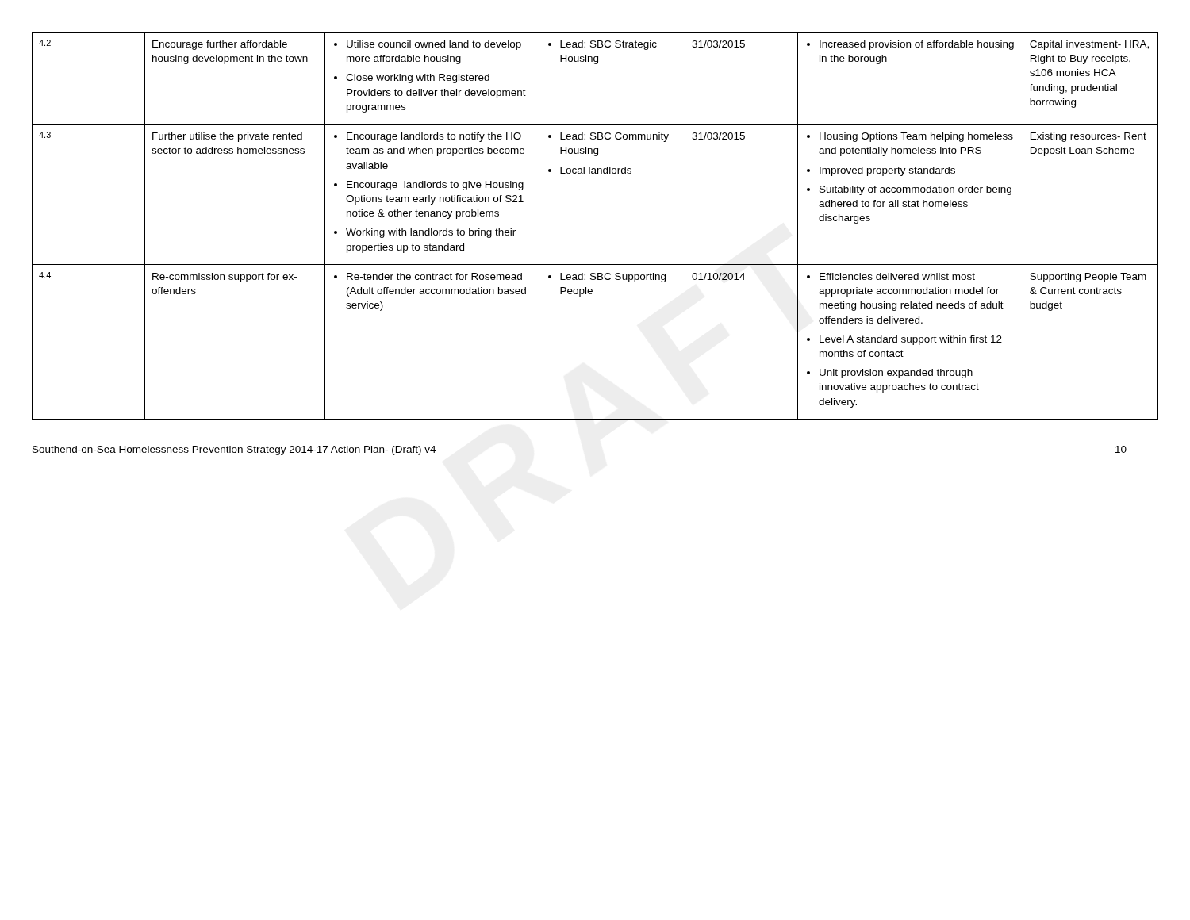DRAFT
| 4.2 | Encourage further affordable housing development in the town | Utilise council owned land to develop more affordable housing Close working with Registered Providers to deliver their development programmes | Lead: SBC Strategic Housing | 31/03/2015 | Increased provision of affordable housing in the borough | Capital investment- HRA, Right to Buy receipts, s106 monies HCA funding, prudential borrowing |
| 4.3 | Further utilise the private rented sector to address homelessness | Encourage landlords to notify the HO team as and when properties become available Encourage landlords to give Housing Options team early notification of S21 notice & other tenancy problems Working with landlords to bring their properties up to standard | Lead: SBC Community Housing Local landlords | 31/03/2015 | Housing Options Team helping homeless and potentially homeless into PRS Improved property standards Suitability of accommodation order being adhered to for all stat homeless discharges | Existing resources- Rent Deposit Loan Scheme |
| 4.4 | Re-commission support for ex-offenders | Re-tender the contract for Rosemead (Adult offender accommodation based service) | Lead: SBC Supporting People | 01/10/2014 | Efficiencies delivered whilst most appropriate accommodation model for meeting housing related needs of adult offenders is delivered. Level A standard support within first 12 months of contact Unit provision expanded through innovative approaches to contract delivery. | Supporting People Team & Current contracts budget |
Southend-on-Sea Homelessness Prevention Strategy 2014-17 Action Plan- (Draft) v4 10